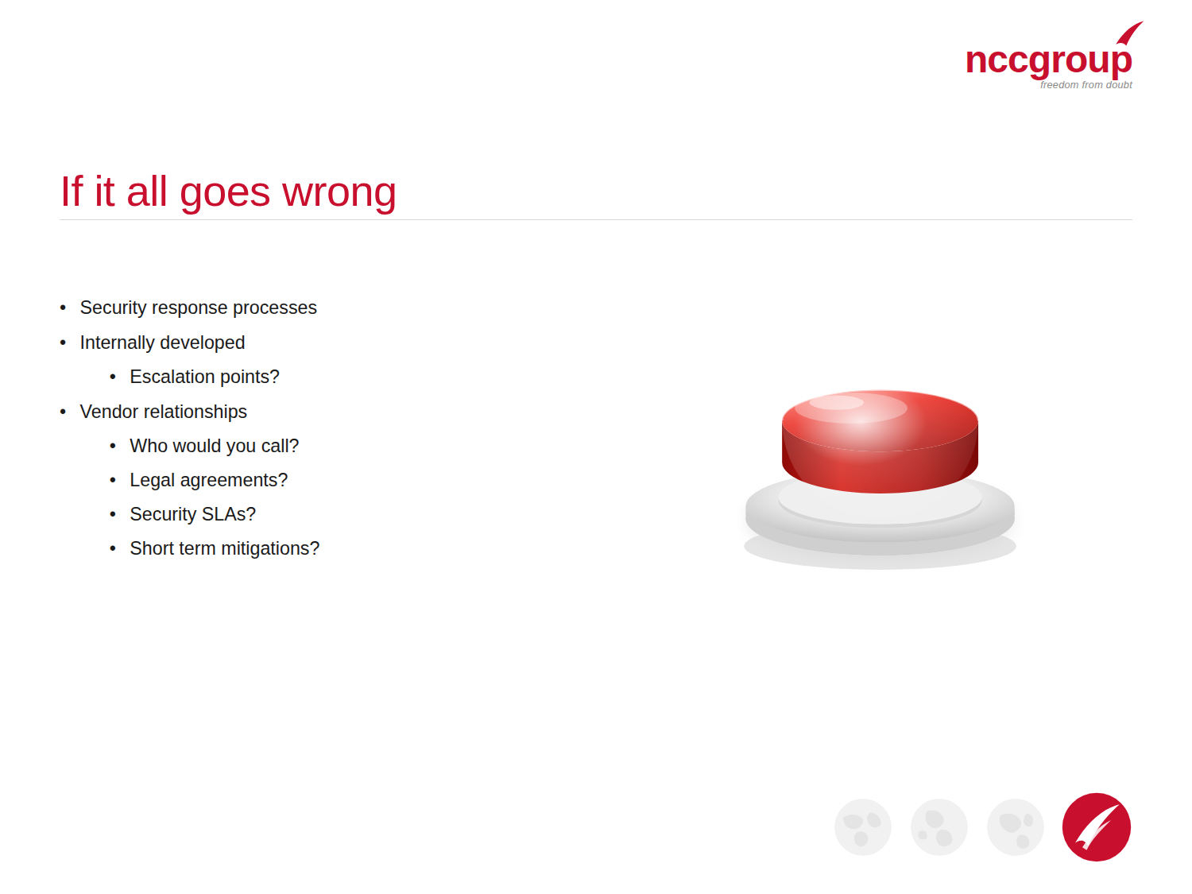nccgroup
freedom from doubt
If it all goes wrong
Security response processes
Internally developed
Escalation points?
Vendor relationships
Who would you call?
Legal agreements?
Security SLAs?
Short term mitigations?